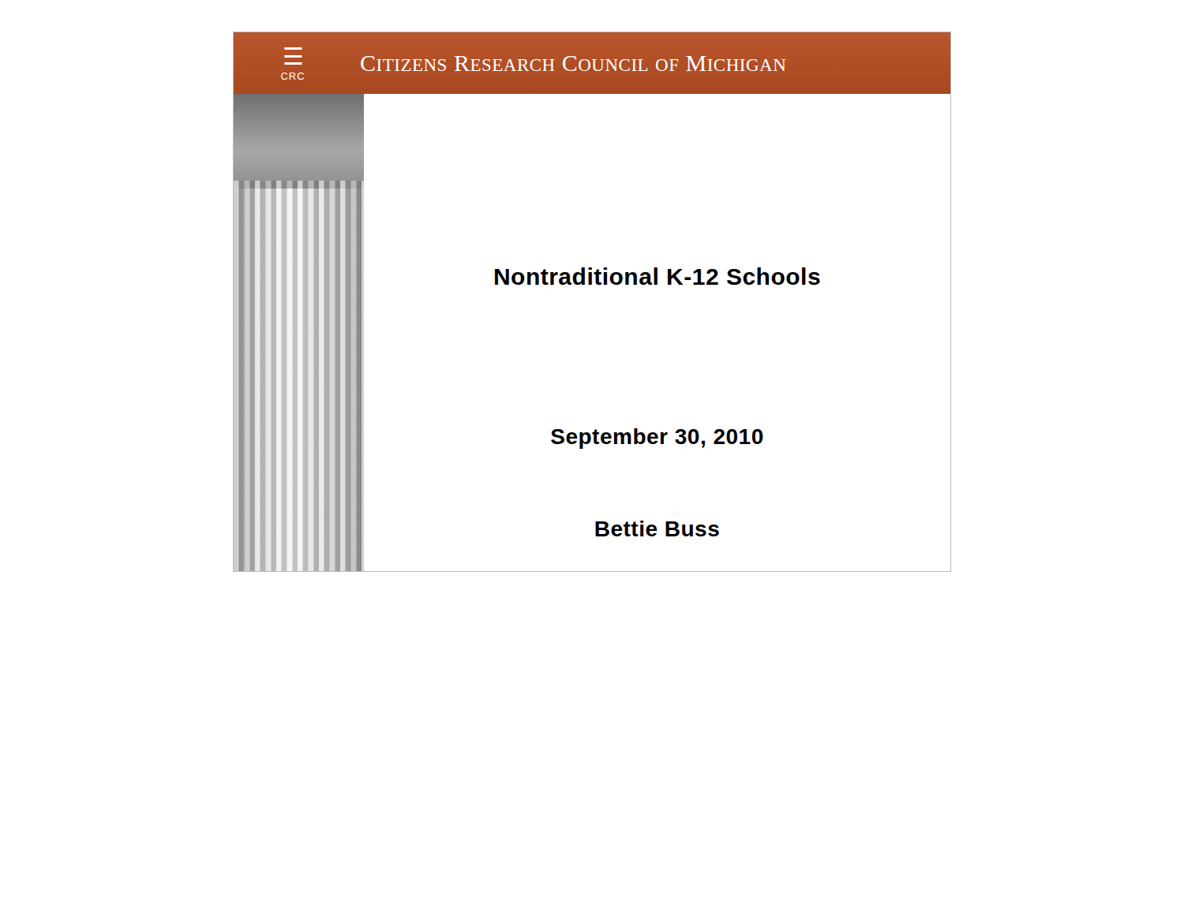☰
CRC
CITIZENS RESEARCH COUNCIL OF MICHIGAN
Nontraditional K-12 Schools
September 30, 2010
Bettie Buss
www.crcmich.org/bbuss@crcmich.org